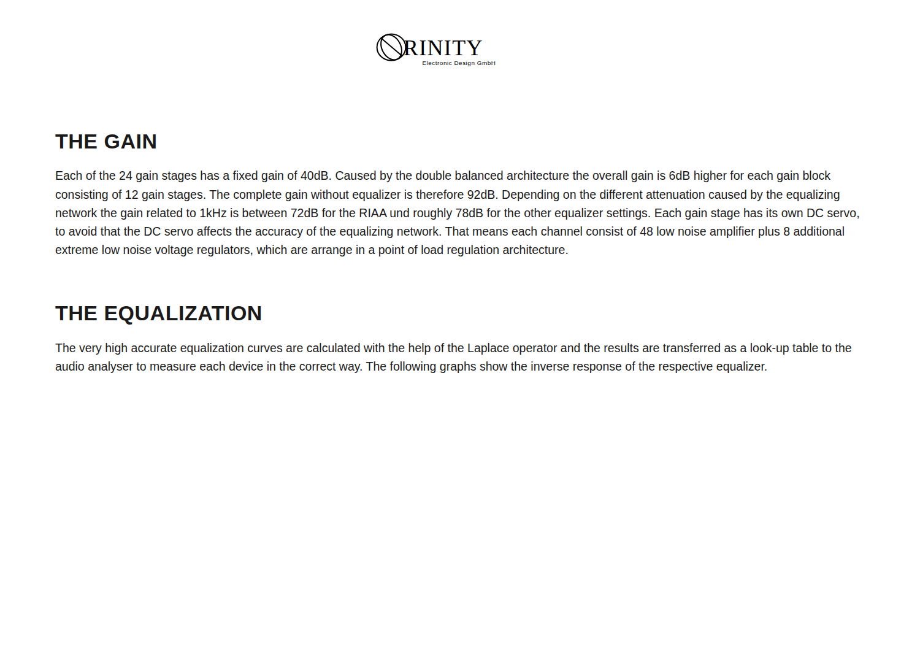RINITY Electronic Design GmbH
THE GAIN
Each of the 24 gain stages has a fixed gain of 40dB. Caused by the double balanced architecture the overall gain is 6dB higher for each gain block consisting of 12 gain stages. The complete gain without equalizer is therefore 92dB. Depending on the different attenuation caused by the equalizing network the gain related to 1kHz is between 72dB for the RIAA und roughly 78dB for the other equalizer settings. Each gain stage has its own DC servo, to avoid that the DC servo affects the accuracy of the equalizing network. That means each channel consist of 48 low noise amplifier plus 8 additional extreme low noise voltage regulators, which are arrange in a point of load regulation architecture.
THE EQUALIZATION
The very high accurate equalization curves are calculated with the help of the Laplace operator and the results are transferred as a look-up table to the audio analyser to measure each device in the correct way. The following graphs show the inverse response of the respective equalizer.